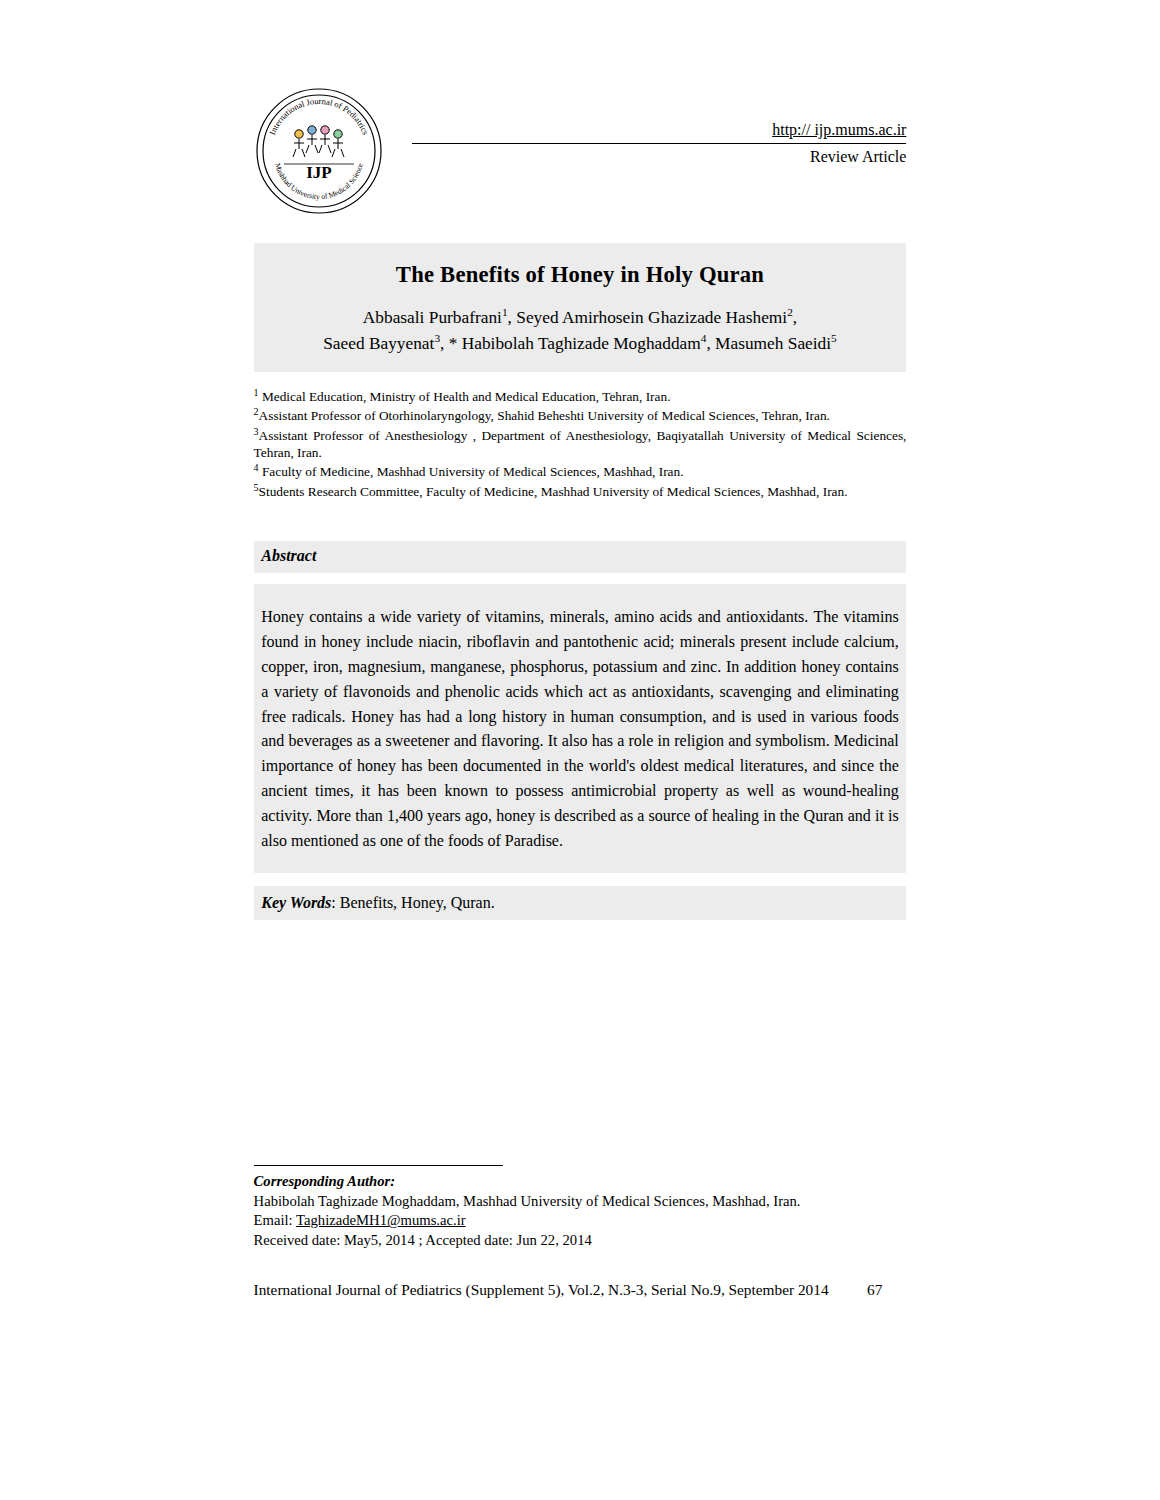International Journal of Pediatrics Mashhad University of Medical Science IJP
http:// ijp.mums.ac.ir
Review Article
The Benefits of Honey in Holy Quran
Abbasali Purbafrani1, Seyed Amirhosein Ghazizade Hashemi2,
Saeed Bayyenat3, * Habibolah Taghizade Moghaddam4, Masumeh Saeidi5
1 Medical Education, Ministry of Health and Medical Education, Tehran, Iran.
2Assistant Professor of Otorhinolaryngology, Shahid Beheshti University of Medical Sciences, Tehran, Iran.
3Assistant Professor of Anesthesiology , Department of Anesthesiology, Baqiyatallah University of Medical Sciences, Tehran, Iran.
4 Faculty of Medicine, Mashhad University of Medical Sciences, Mashhad, Iran.
5Students Research Committee, Faculty of Medicine, Mashhad University of Medical Sciences, Mashhad, Iran.
Abstract
Honey contains a wide variety of vitamins, minerals, amino acids and antioxidants. The vitamins found in honey include niacin, riboflavin and pantothenic acid; minerals present include calcium, copper, iron, magnesium, manganese, phosphorus, potassium and zinc. In addition honey contains a variety of flavonoids and phenolic acids which act as antioxidants, scavenging and eliminating free radicals. Honey has had a long history in human consumption, and is used in various foods and beverages as a sweetener and flavoring. It also has a role in religion and symbolism. Medicinal importance of honey has been documented in the world's oldest medical literatures, and since the ancient times, it has been known to possess antimicrobial property as well as wound-healing activity. More than 1,400 years ago, honey is described as a source of healing in the Quran and it is also mentioned as one of the foods of Paradise.
Key Words: Benefits, Honey, Quran.
Corresponding Author:
Habibolah Taghizade Moghaddam, Mashhad University of Medical Sciences, Mashhad, Iran.
Email: TaghizadeMH1@mums.ac.ir
Received date: May5, 2014 ; Accepted date: Jun 22, 2014
International Journal of Pediatrics (Supplement 5), Vol.2, N.3-3, Serial No.9, September 2014 67